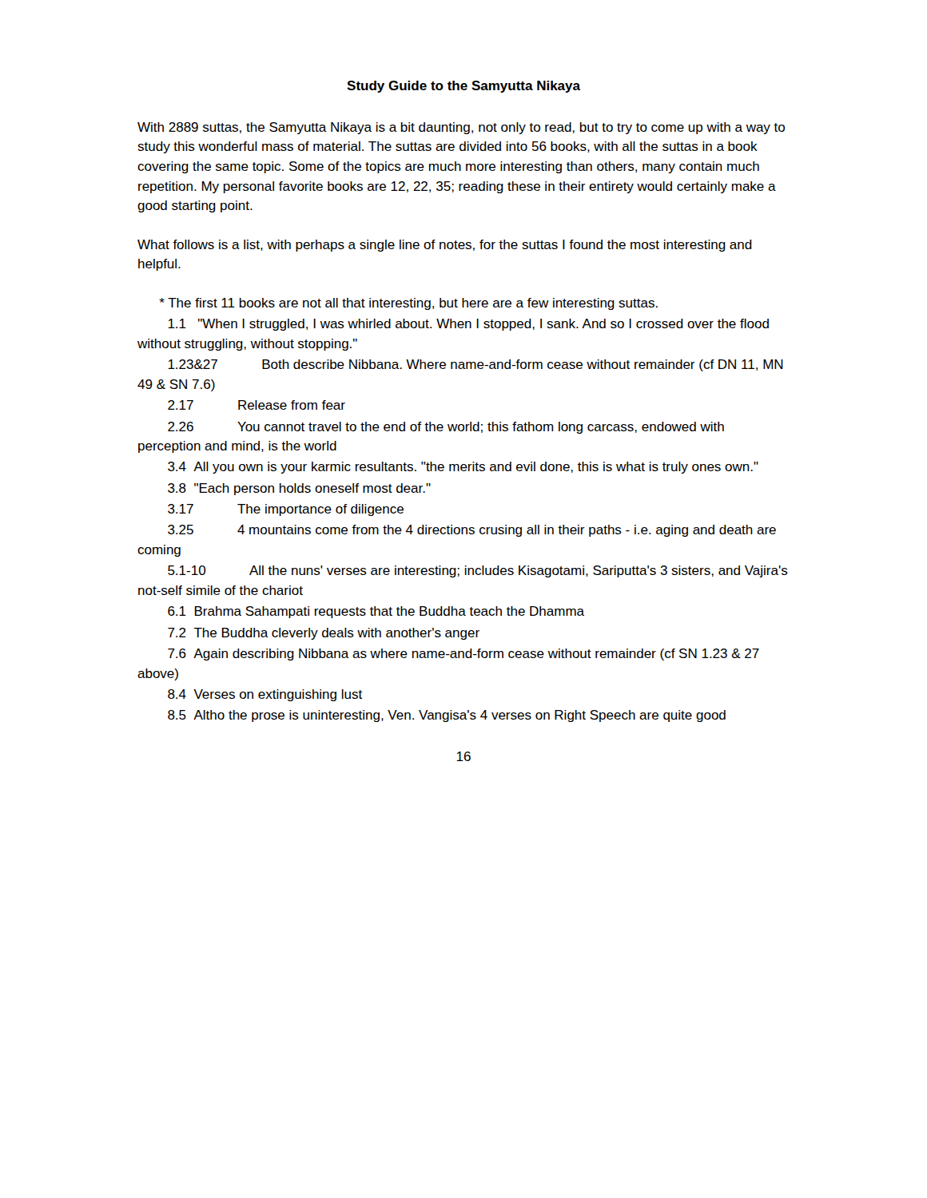Study Guide to the Samyutta Nikaya
With 2889 suttas, the Samyutta Nikaya is a bit daunting, not only to read, but to try to come up with a way to study this wonderful mass of material. The suttas are divided into 56 books, with all the suttas in a book covering the same topic. Some of the topics are much more interesting than others, many contain much repetition. My personal favorite books are 12, 22, 35; reading these in their entirety would certainly make a good starting point.
What follows is a list, with perhaps a single line of notes, for the suttas I found the most interesting and helpful.
* The first 11 books are not all that interesting, but here are a few interesting suttas.
1.1 "When I struggled, I was whirled about. When I stopped, I sank. And so I crossed over the flood without struggling, without stopping."
1.23&27 Both describe Nibbana. Where name-and-form cease without remainder (cf DN 11, MN 49 & SN 7.6)
2.17 Release from fear
2.26 You cannot travel to the end of the world; this fathom long carcass, endowed with perception and mind, is the world
3.4 All you own is your karmic resultants. "the merits and evil done, this is what is truly ones own."
3.8 "Each person holds oneself most dear."
3.17 The importance of diligence
3.25 4 mountains come from the 4 directions crusing all in their paths - i.e. aging and death are coming
5.1-10 All the nuns' verses are interesting; includes Kisagotami, Sariputta's 3 sisters, and Vajira's not-self simile of the chariot
6.1 Brahma Sahampati requests that the Buddha teach the Dhamma
7.2 The Buddha cleverly deals with another's anger
7.6 Again describing Nibbana as where name-and-form cease without remainder (cf SN 1.23 & 27 above)
8.4 Verses on extinguishing lust
8.5 Altho the prose is uninteresting, Ven. Vangisa's 4 verses on Right Speech are quite good
16